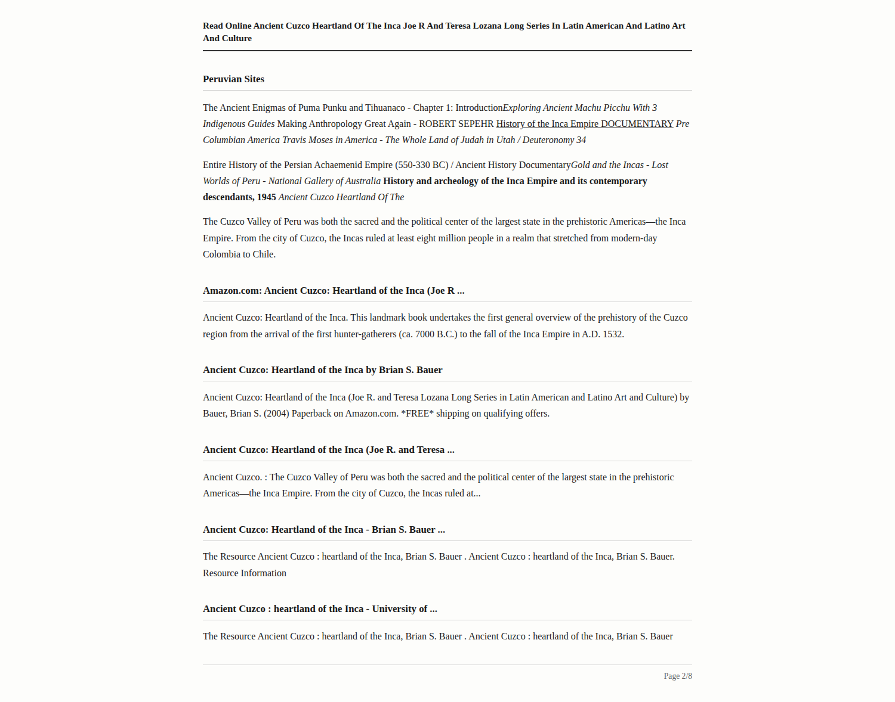Read Online Ancient Cuzco Heartland Of The Inca Joe R And Teresa Lozana Long Series In Latin American And Latino Art And Culture
Peruvian Sites
The Ancient Enigmas of Puma Punku and Tihuanaco - Chapter 1: IntroductionExploring Ancient Machu Picchu With 3 Indigenous Guides Making Anthropology Great Again - ROBERT SEPEHR History of the Inca Empire DOCUMENTARY Pre Columbian America Travis Moses in America - The Whole Land of Judah in Utah / Deuteronomy 34
Entire History of the Persian Achaemenid Empire (550-330 BC) / Ancient History DocumentaryGold and the Incas - Lost Worlds of Peru - National Gallery of Australia History and archeology of the Inca Empire and its contemporary descendants, 1945 Ancient Cuzco Heartland Of The
The Cuzco Valley of Peru was both the sacred and the political center of the largest state in the prehistoric Americas—the Inca Empire. From the city of Cuzco, the Incas ruled at least eight million people in a realm that stretched from modern-day Colombia to Chile.
Amazon.com: Ancient Cuzco: Heartland of the Inca (Joe R ...
Ancient Cuzco: Heartland of the Inca. This landmark book undertakes the first general overview of the prehistory of the Cuzco region from the arrival of the first hunter-gatherers (ca. 7000 B.C.) to the fall of the Inca Empire in A.D. 1532.
Ancient Cuzco: Heartland of the Inca by Brian S. Bauer
Ancient Cuzco: Heartland of the Inca (Joe R. and Teresa Lozana Long Series in Latin American and Latino Art and Culture) by Bauer, Brian S. (2004) Paperback on Amazon.com. *FREE* shipping on qualifying offers.
Ancient Cuzco: Heartland of the Inca (Joe R. and Teresa ...
Ancient Cuzco. : The Cuzco Valley of Peru was both the sacred and the political center of the largest state in the prehistoric Americas—the Inca Empire. From the city of Cuzco, the Incas ruled at...
Ancient Cuzco: Heartland of the Inca - Brian S. Bauer ...
The Resource Ancient Cuzco : heartland of the Inca, Brian S. Bauer . Ancient Cuzco : heartland of the Inca, Brian S. Bauer. Resource Information
Ancient Cuzco : heartland of the Inca - University of ...
The Resource Ancient Cuzco : heartland of the Inca, Brian S. Bauer . Ancient Cuzco : heartland of the Inca, Brian S. Bauer
Page 2/8